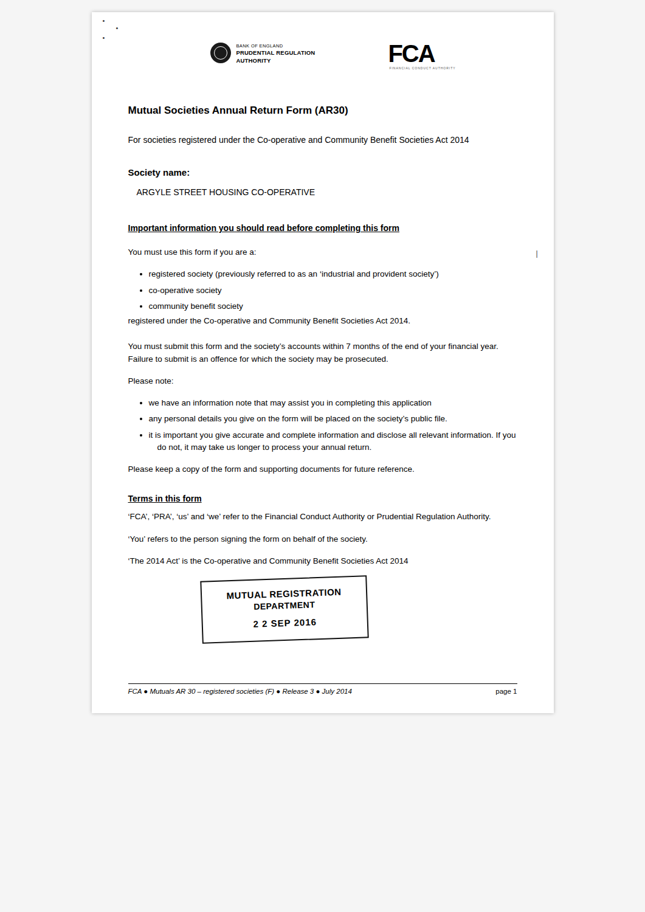• • •
BANK OF ENGLAND
PRUDENTIAL REGULATION
AUTHORITY
FCA FINANCIAL CONDUCT AUTHORITY
Mutual Societies Annual Return Form (AR30)
For societies registered under the Co-operative and Community Benefit Societies Act 2014
Society name:
ARGYLE STREET HOUSING CO-OPERATIVE
|
Important information you should read before completing this form
You must use this form if you are a:
registered society (previously referred to as an ‘industrial and provident society’)
co-operative society
community benefit society
registered under the Co-operative and Community Benefit Societies Act 2014.
You must submit this form and the society’s accounts within 7 months of the end of your financial year. Failure to submit is an offence for which the society may be prosecuted.
Please note:
we have an information note that may assist you in completing this application
any personal details you give on the form will be placed on the society’s public file.
it is important you give accurate and complete information and disclose all relevant information. If you do not, it may take us longer to process your annual return.
Please keep a copy of the form and supporting documents for future reference.
Terms in this form
‘FCA’, ‘PRA’, ‘us’ and ‘we’ refer to the Financial Conduct Authority or Prudential Regulation Authority.
‘You’ refers to the person signing the form on behalf of the society.
‘The 2014 Act’ is the Co-operative and Community Benefit Societies Act 2014
MUTUAL REGISTRATION
DEPARTMENT
2 2 SEP 2016
FCA ● Mutuals AR 30 – registered societies (F) ● Release 3 ● July 2014
page 1